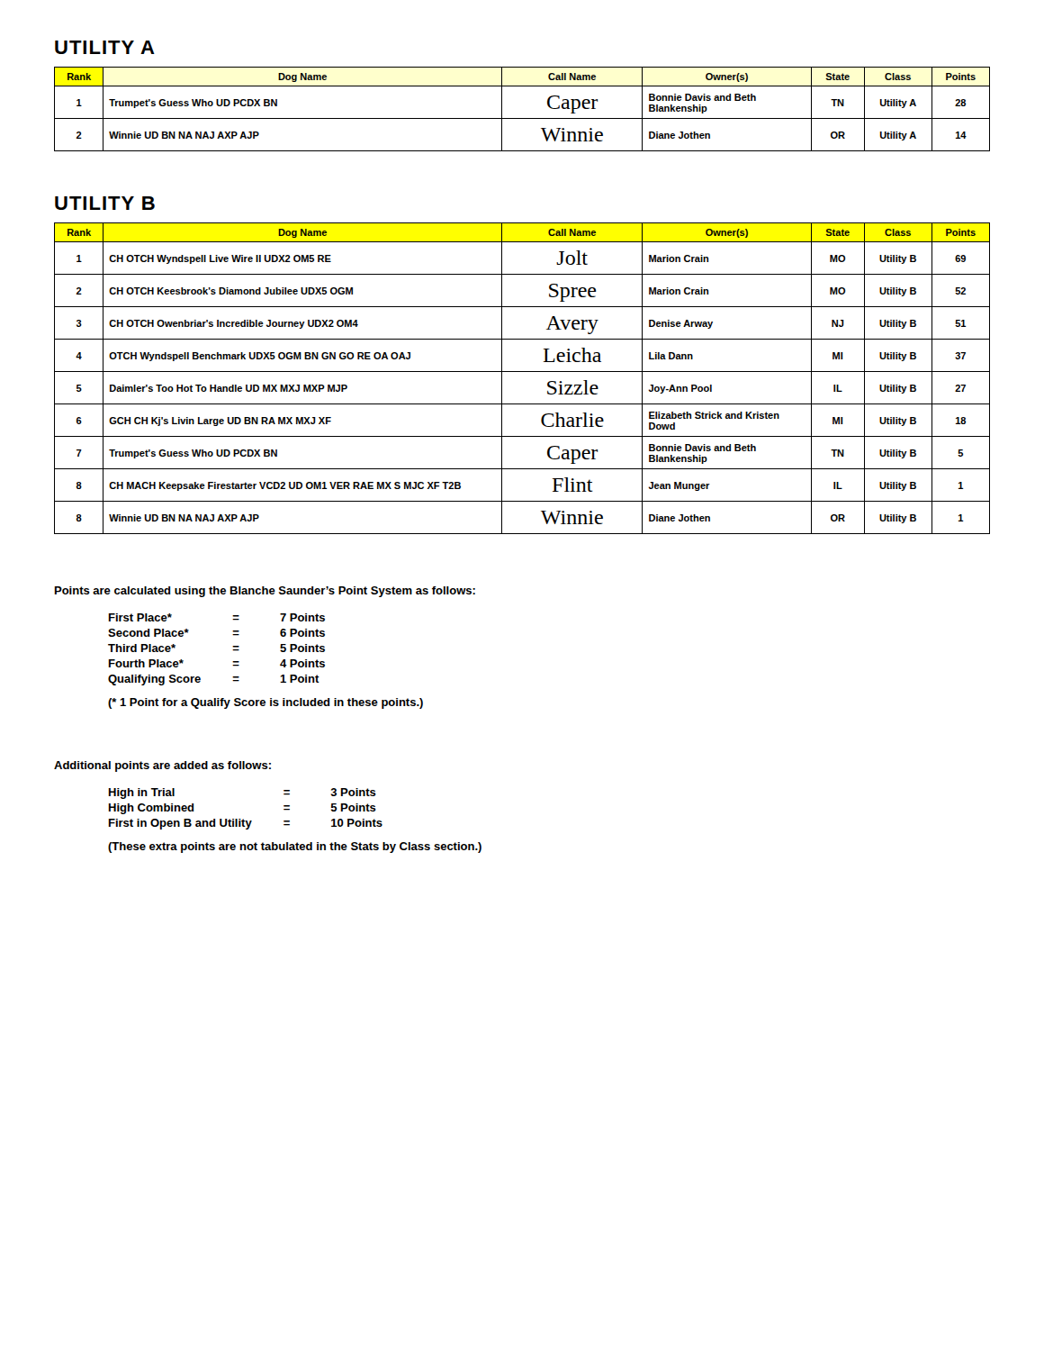UTILITY A
| Rank | Dog Name | Call Name | Owner(s) | State | Class | Points |
| --- | --- | --- | --- | --- | --- | --- |
| 1 | Trumpet's Guess Who UD PCDX BN | Caper | Bonnie Davis and Beth Blankenship | TN | Utility A | 28 |
| 2 | Winnie UD BN NA NAJ AXP AJP | Winnie | Diane Jothen | OR | Utility A | 14 |
UTILITY B
| Rank | Dog Name | Call Name | Owner(s) | State | Class | Points |
| --- | --- | --- | --- | --- | --- | --- |
| 1 | CH OTCH Wyndspell Live Wire II UDX2 OM5 RE | Jolt | Marion Crain | MO | Utility B | 69 |
| 2 | CH OTCH Keesbrook's Diamond Jubilee UDX5 OGM | Spree | Marion Crain | MO | Utility B | 52 |
| 3 | CH OTCH Owenbriar's Incredible Journey UDX2 OM4 | Avery | Denise Arway | NJ | Utility B | 51 |
| 4 | OTCH Wyndspell Benchmark UDX5 OGM BN GN GO RE OA OAJ | Leicha | Lila Dann | MI | Utility B | 37 |
| 5 | Daimler's Too Hot To Handle UD MX MXJ MXP MJP | Sizzle | Joy-Ann Pool | IL | Utility B | 27 |
| 6 | GCH CH Kj's Livin Large UD BN RA MX MXJ XF | Charlie | Elizabeth Strick and Kristen Dowd | MI | Utility B | 18 |
| 7 | Trumpet's Guess Who UD PCDX BN | Caper | Bonnie Davis and Beth Blankenship | TN | Utility B | 5 |
| 8 | CH MACH Keepsake Firestarter VCD2 UD OM1 VER RAE MX S MJC XF T2B | Flint | Jean Munger | IL | Utility B | 1 |
| 8 | Winnie UD BN NA NAJ AXP AJP | Winnie | Diane Jothen | OR | Utility B | 1 |
Points are calculated using the Blanche Saunder’s Point System as follows:
| First Place* | = | 7 Points |
| Second Place* | = | 6 Points |
| Third Place* | = | 5 Points |
| Fourth Place* | = | 4 Points |
| Qualifying Score | = | 1 Point |
(* 1 Point for a Qualify Score is included in these points.)
Additional points are added as follows:
| High in Trial | = | 3 Points |
| High Combined | = | 5 Points |
| First in Open B and Utility | = | 10 Points |
(These extra points are not tabulated in the Stats by Class section.)